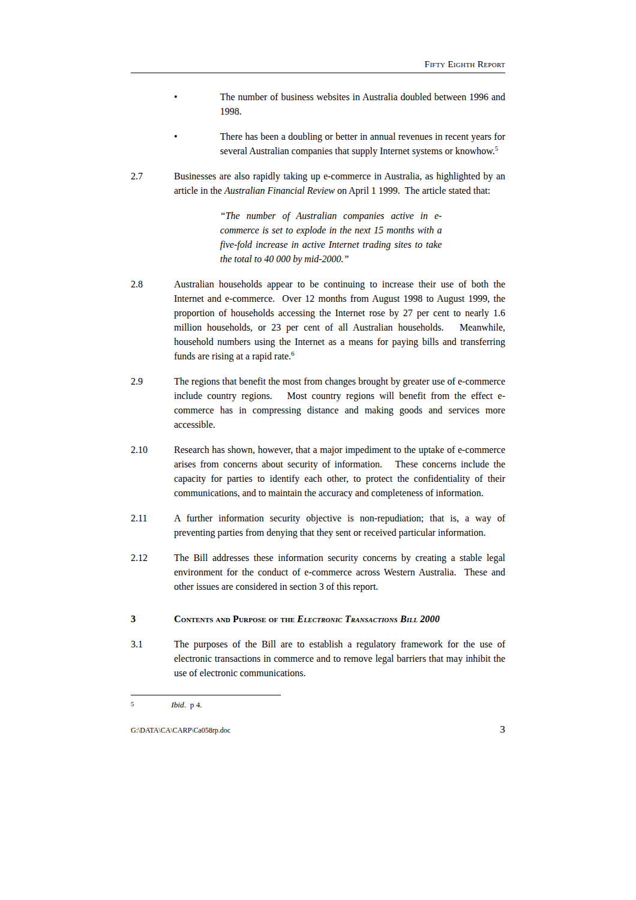Fifty Eighth Report
The number of business websites in Australia doubled between 1996 and 1998.
There has been a doubling or better in annual revenues in recent years for several Australian companies that supply Internet systems or knowhow.5
2.7
Businesses are also rapidly taking up e-commerce in Australia, as highlighted by an article in the Australian Financial Review on April 1 1999. The article stated that:
“The number of Australian companies active in e-commerce is set to explode in the next 15 months with a five-fold increase in active Internet trading sites to take the total to 40 000 by mid-2000.”
2.8
Australian households appear to be continuing to increase their use of both the Internet and e-commerce. Over 12 months from August 1998 to August 1999, the proportion of households accessing the Internet rose by 27 per cent to nearly 1.6 million households, or 23 per cent of all Australian households. Meanwhile, household numbers using the Internet as a means for paying bills and transferring funds are rising at a rapid rate.6
2.9
The regions that benefit the most from changes brought by greater use of e-commerce include country regions. Most country regions will benefit from the effect e-commerce has in compressing distance and making goods and services more accessible.
2.10
Research has shown, however, that a major impediment to the uptake of e-commerce arises from concerns about security of information. These concerns include the capacity for parties to identify each other, to protect the confidentiality of their communications, and to maintain the accuracy and completeness of information.
2.11
A further information security objective is non-repudiation; that is, a way of preventing parties from denying that they sent or received particular information.
2.12
The Bill addresses these information security concerns by creating a stable legal environment for the conduct of e-commerce across Western Australia. These and other issues are considered in section 3 of this report.
3
Contents and Purpose of the Electronic Transactions Bill 2000
3.1
The purposes of the Bill are to establish a regulatory framework for the use of electronic transactions in commerce and to remove legal barriers that may inhibit the use of electronic communications.
5
Ibid. p 4.
G:\DATA\CA\CARP\Ca058rp.doc
3